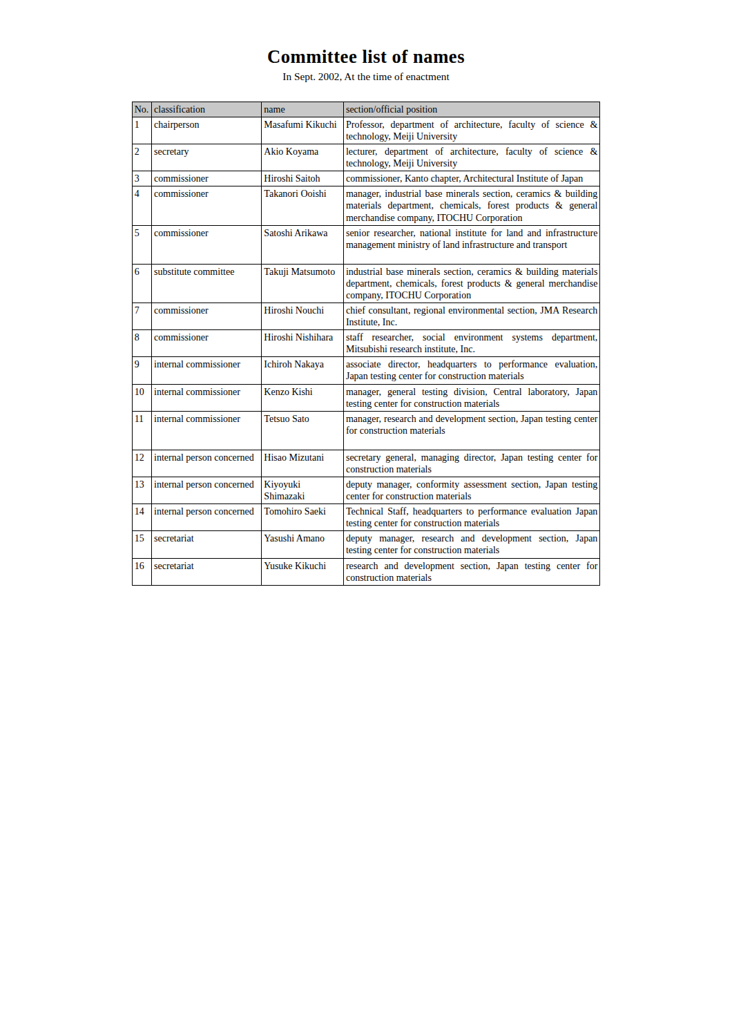Committee list of names
In Sept. 2002, At the time of enactment
| No. | classification | name | section/official position |
| --- | --- | --- | --- |
| 1 | chairperson | Masafumi Kikuchi | Professor, department of architecture, faculty of science & technology, Meiji University |
| 2 | secretary | Akio Koyama | lecturer, department of architecture, faculty of science & technology, Meiji University |
| 3 | commissioner | Hiroshi Saitoh | commissioner, Kanto chapter, Architectural Institute of Japan |
| 4 | commissioner | Takanori Ooishi | manager, industrial base minerals section, ceramics & building materials department, chemicals, forest products & general merchandise company, ITOCHU Corporation |
| 5 | commissioner | Satoshi Arikawa | senior researcher, national institute for land and infrastructure management ministry of land infrastructure and transport |
| 6 | substitute committee | Takuji Matsumoto | industrial base minerals section, ceramics & building materials department, chemicals, forest products & general merchandise company, ITOCHU Corporation |
| 7 | commissioner | Hiroshi Nouchi | chief consultant, regional environmental section, JMA Research Institute, Inc. |
| 8 | commissioner | Hiroshi Nishihara | staff researcher, social environment systems department, Mitsubishi research institute, Inc. |
| 9 | internal commissioner | Ichiroh Nakaya | associate director, headquarters to performance evaluation, Japan testing center for construction materials |
| 10 | internal commissioner | Kenzo Kishi | manager, general testing division, Central laboratory, Japan testing center for construction materials |
| 11 | internal commissioner | Tetsuo Sato | manager, research and development section, Japan testing center for construction materials |
| 12 | internal person concerned | Hisao Mizutani | secretary general, managing director, Japan testing center for construction materials |
| 13 | internal person concerned | Kiyoyuki Shimazaki | deputy manager, conformity assessment section, Japan testing center for construction materials |
| 14 | internal person concerned | Tomohiro Saeki | Technical Staff, headquarters to performance evaluation Japan testing center for construction materials |
| 15 | secretariat | Yasushi Amano | deputy manager, research and development section, Japan testing center for construction materials |
| 16 | secretariat | Yusuke Kikuchi | research and development section, Japan testing center for construction materials |